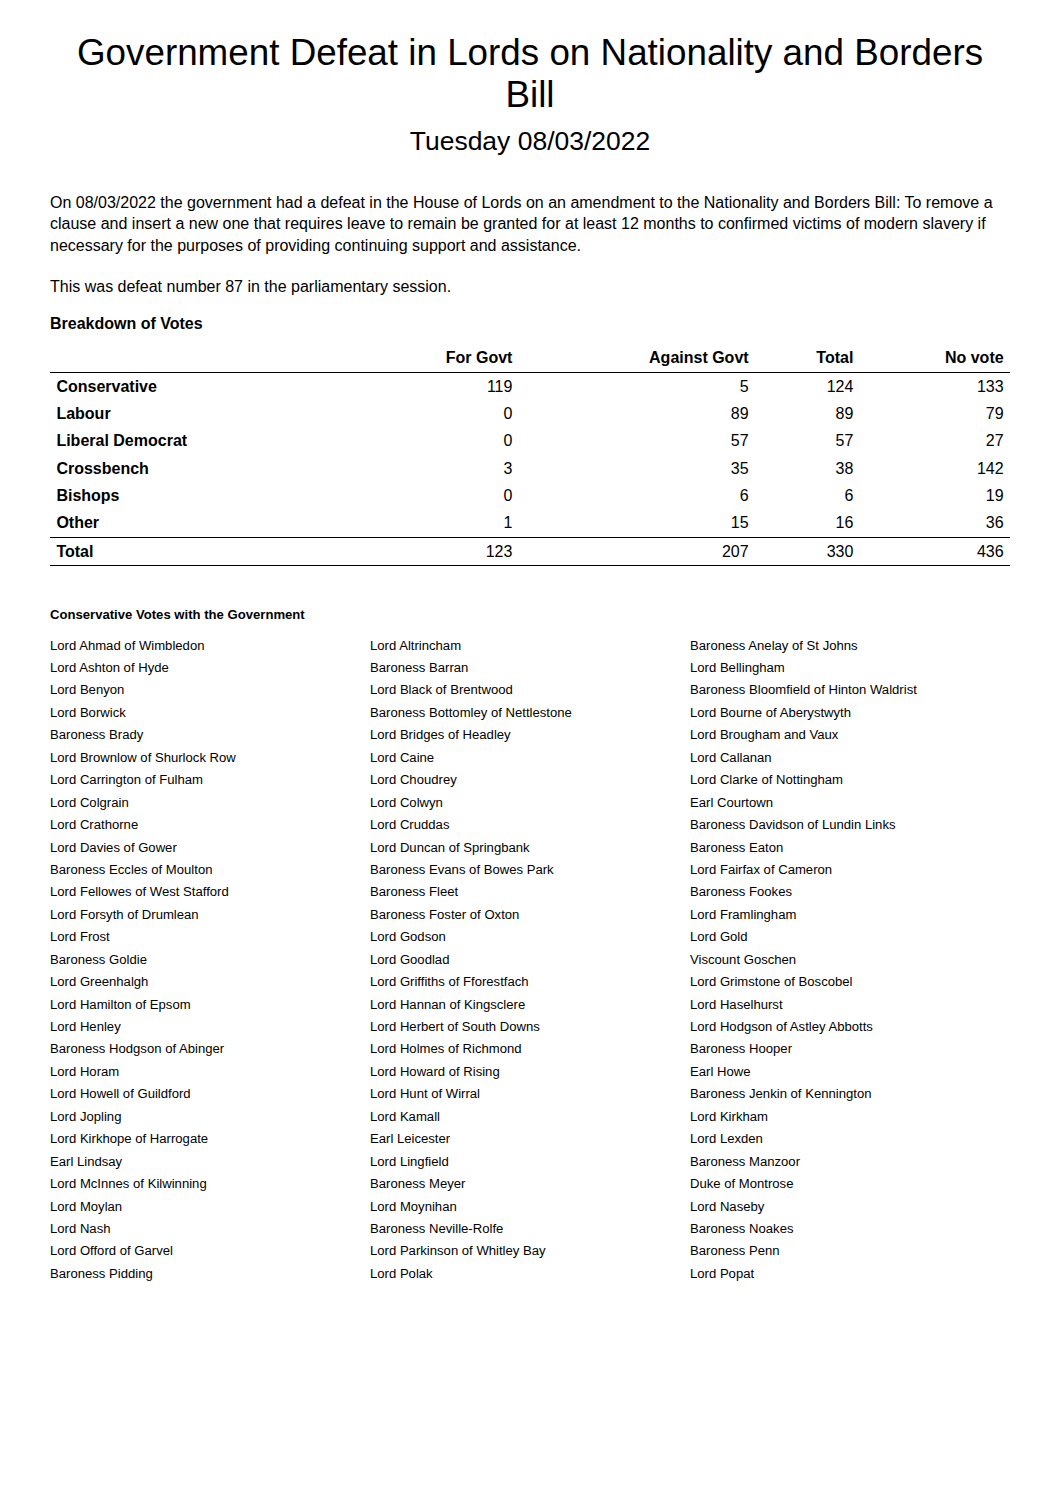Government Defeat in Lords on Nationality and Borders Bill Tuesday 08/03/2022
On 08/03/2022 the government had a defeat in the House of Lords on an amendment to the Nationality and Borders Bill: To remove a clause and insert a new one that requires leave to remain be granted for at least 12 months to confirmed victims of modern slavery if necessary for the purposes of providing continuing support and assistance.
This was defeat number 87 in the parliamentary session.
Breakdown of Votes
| | For Govt | Against Govt | Total | No vote |
| --- | --- | --- | --- | --- |
| Conservative | 119 | 5 | 124 | 133 |
| Labour | 0 | 89 | 89 | 79 |
| Liberal Democrat | 0 | 57 | 57 | 27 |
| Crossbench | 3 | 35 | 38 | 142 |
| Bishops | 0 | 6 | 6 | 19 |
| Other | 1 | 15 | 16 | 36 |
| Total | 123 | 207 | 330 | 436 |
Conservative Votes with the Government
| Lord Ahmad of Wimbledon | Lord Altrincham | Baroness Anelay of St Johns |
| Lord Ashton of Hyde | Baroness Barran | Lord Bellingham |
| Lord Benyon | Lord Black of Brentwood | Baroness Bloomfield of Hinton Waldrist |
| Lord Borwick | Baroness Bottomley of Nettlestone | Lord Bourne of Aberystwyth |
| Baroness Brady | Lord Bridges of Headley | Lord Brougham and Vaux |
| Lord Brownlow of Shurlock Row | Lord Caine | Lord Callanan |
| Lord Carrington of Fulham | Lord Choudrey | Lord Clarke of Nottingham |
| Lord Colgrain | Lord Colwyn | Earl Courtown |
| Lord Crathorne | Lord Cruddas | Baroness Davidson of Lundin Links |
| Lord Davies of Gower | Lord Duncan of Springbank | Baroness Eaton |
| Baroness Eccles of Moulton | Baroness Evans of Bowes Park | Lord Fairfax of Cameron |
| Lord Fellowes of West Stafford | Baroness Fleet | Baroness Fookes |
| Lord Forsyth of Drumlean | Baroness Foster of Oxton | Lord Framlingham |
| Lord Frost | Lord Godson | Lord Gold |
| Baroness Goldie | Lord Goodlad | Viscount Goschen |
| Lord Greenhalgh | Lord Griffiths of Fforestfach | Lord Grimstone of Boscobel |
| Lord Hamilton of Epsom | Lord Hannan of Kingsclere | Lord Haselhurst |
| Lord Henley | Lord Herbert of South Downs | Lord Hodgson of Astley Abbotts |
| Baroness Hodgson of Abinger | Lord Holmes of Richmond | Baroness Hooper |
| Lord Horam | Lord Howard of Rising | Earl Howe |
| Lord Howell of Guildford | Lord Hunt of Wirral | Baroness Jenkin of Kennington |
| Lord Jopling | Lord Kamall | Lord Kirkham |
| Lord Kirkhope of Harrogate | Earl Leicester | Lord Lexden |
| Earl Lindsay | Lord Lingfield | Baroness Manzoor |
| Lord McInnes of Kilwinning | Baroness Meyer | Duke of Montrose |
| Lord Moylan | Lord Moynihan | Lord Naseby |
| Lord Nash | Baroness Neville-Rolfe | Baroness Noakes |
| Lord Offord of Garvel | Lord Parkinson of Whitley Bay | Baroness Penn |
| Baroness Pidding | Lord Polak | Lord Popat |